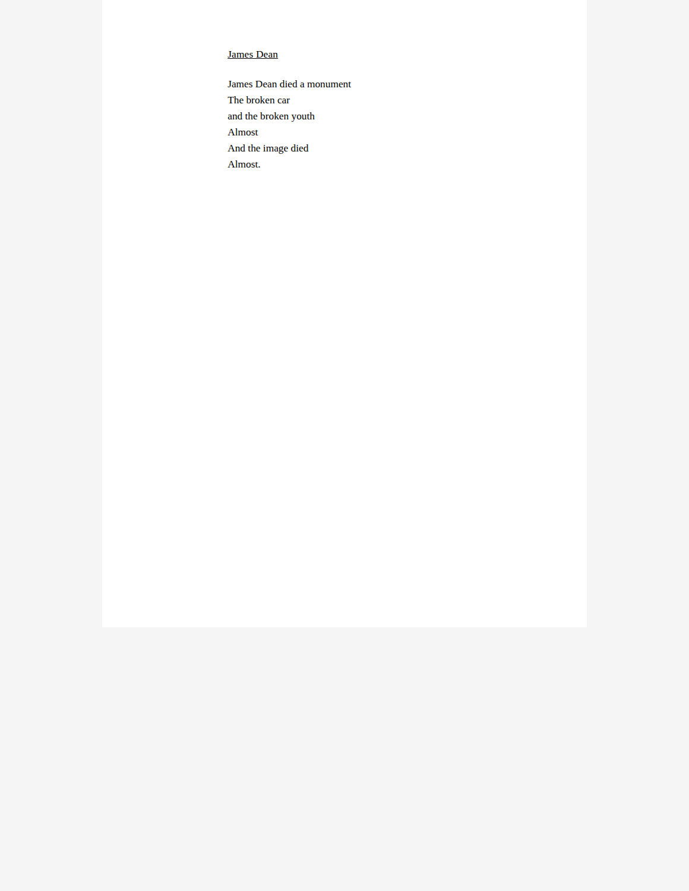James Dean
James Dean died a monument
The broken car
and the broken youth
Almost
And the image died
Almost.